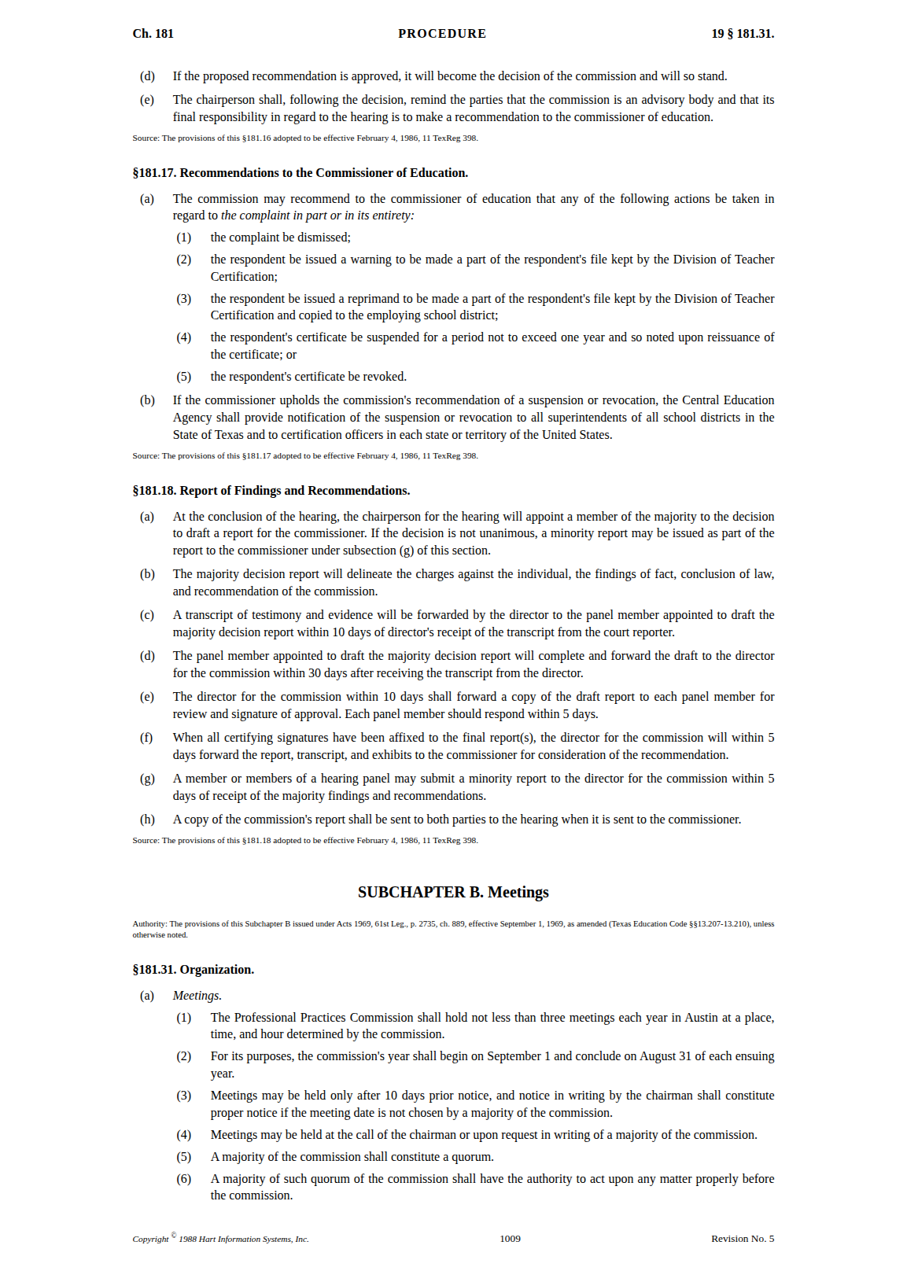Ch. 181 PROCEDURE 19 § 181.31.
(d) If the proposed recommendation is approved, it will become the decision of the commission and will so stand.
(e) The chairperson shall, following the decision, remind the parties that the commission is an advisory body and that its final responsibility in regard to the hearing is to make a recommendation to the commissioner of education.
Source: The provisions of this §181.16 adopted to be effective February 4, 1986, 11 TexReg 398.
§181.17. Recommendations to the Commissioner of Education.
(a) The commission may recommend to the commissioner of education that any of the following actions be taken in regard to the complaint in part or in its entirety:
(1) the complaint be dismissed;
(2) the respondent be issued a warning to be made a part of the respondent's file kept by the Division of Teacher Certification;
(3) the respondent be issued a reprimand to be made a part of the respondent's file kept by the Division of Teacher Certification and copied to the employing school district;
(4) the respondent's certificate be suspended for a period not to exceed one year and so noted upon reissuance of the certificate; or
(5) the respondent's certificate be revoked.
(b) If the commissioner upholds the commission's recommendation of a suspension or revocation, the Central Education Agency shall provide notification of the suspension or revocation to all superintendents of all school districts in the State of Texas and to certification officers in each state or territory of the United States.
Source: The provisions of this §181.17 adopted to be effective February 4, 1986, 11 TexReg 398.
§181.18. Report of Findings and Recommendations.
(a) At the conclusion of the hearing, the chairperson for the hearing will appoint a member of the majority to the decision to draft a report for the commissioner. If the decision is not unanimous, a minority report may be issued as part of the report to the commissioner under subsection (g) of this section.
(b) The majority decision report will delineate the charges against the individual, the findings of fact, conclusion of law, and recommendation of the commission.
(c) A transcript of testimony and evidence will be forwarded by the director to the panel member appointed to draft the majority decision report within 10 days of director's receipt of the transcript from the court reporter.
(d) The panel member appointed to draft the majority decision report will complete and forward the draft to the director for the commission within 30 days after receiving the transcript from the director.
(e) The director for the commission within 10 days shall forward a copy of the draft report to each panel member for review and signature of approval. Each panel member should respond within 5 days.
(f) When all certifying signatures have been affixed to the final report(s), the director for the commission will within 5 days forward the report, transcript, and exhibits to the commissioner for consideration of the recommendation.
(g) A member or members of a hearing panel may submit a minority report to the director for the commission within 5 days of receipt of the majority findings and recommendations.
(h) A copy of the commission's report shall be sent to both parties to the hearing when it is sent to the commissioner.
Source: The provisions of this §181.18 adopted to be effective February 4, 1986, 11 TexReg 398.
SUBCHAPTER B. Meetings
Authority: The provisions of this Subchapter B issued under Acts 1969, 61st Leg., p. 2735, ch. 889, effective September 1, 1969, as amended (Texas Education Code §§13.207-13.210), unless otherwise noted.
§181.31. Organization.
(a) Meetings.
(1) The Professional Practices Commission shall hold not less than three meetings each year in Austin at a place, time, and hour determined by the commission.
(2) For its purposes, the commission's year shall begin on September 1 and conclude on August 31 of each ensuing year.
(3) Meetings may be held only after 10 days prior notice, and notice in writing by the chairman shall constitute proper notice if the meeting date is not chosen by a majority of the commission.
(4) Meetings may be held at the call of the chairman or upon request in writing of a majority of the commission.
(5) A majority of the commission shall constitute a quorum.
(6) A majority of such quorum of the commission shall have the authority to act upon any matter properly before the commission.
Copyright © 1988 Hart Information Systems, Inc. 1009 Revision No. 5